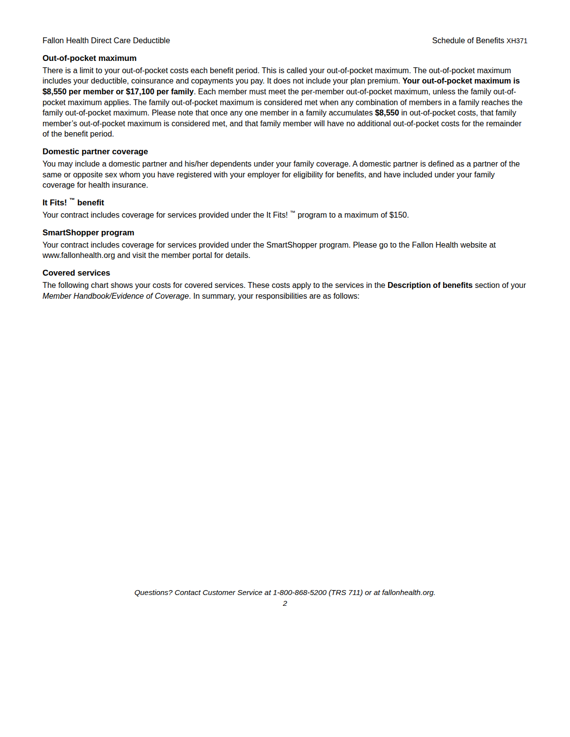Fallon Health Direct Care Deductible
Schedule of Benefits XH371
Out-of-pocket maximum
There is a limit to your out-of-pocket costs each benefit period. This is called your out-of-pocket maximum. The out-of-pocket maximum includes your deductible, coinsurance and copayments you pay. It does not include your plan premium. Your out-of-pocket maximum is $8,550 per member or $17,100 per family. Each member must meet the per-member out-of-pocket maximum, unless the family out-of-pocket maximum applies. The family out-of-pocket maximum is considered met when any combination of members in a family reaches the family out-of-pocket maximum. Please note that once any one member in a family accumulates $8,550 in out-of-pocket costs, that family member’s out-of-pocket maximum is considered met, and that family member will have no additional out-of-pocket costs for the remainder of the benefit period.
Domestic partner coverage
You may include a domestic partner and his/her dependents under your family coverage. A domestic partner is defined as a partner of the same or opposite sex whom you have registered with your employer for eligibility for benefits, and have included under your family coverage for health insurance.
It Fits! ™ benefit
Your contract includes coverage for services provided under the It Fits! ™ program to a maximum of $150.
SmartShopper program
Your contract includes coverage for services provided under the SmartShopper program. Please go to the Fallon Health website at www.fallonhealth.org and visit the member portal for details.
Covered services
The following chart shows your costs for covered services. These costs apply to the services in the Description of benefits section of your Member Handbook/Evidence of Coverage. In summary, your responsibilities are as follows:
Questions? Contact Customer Service at 1-800-868-5200 (TRS 711) or at fallonhealth.org.
2